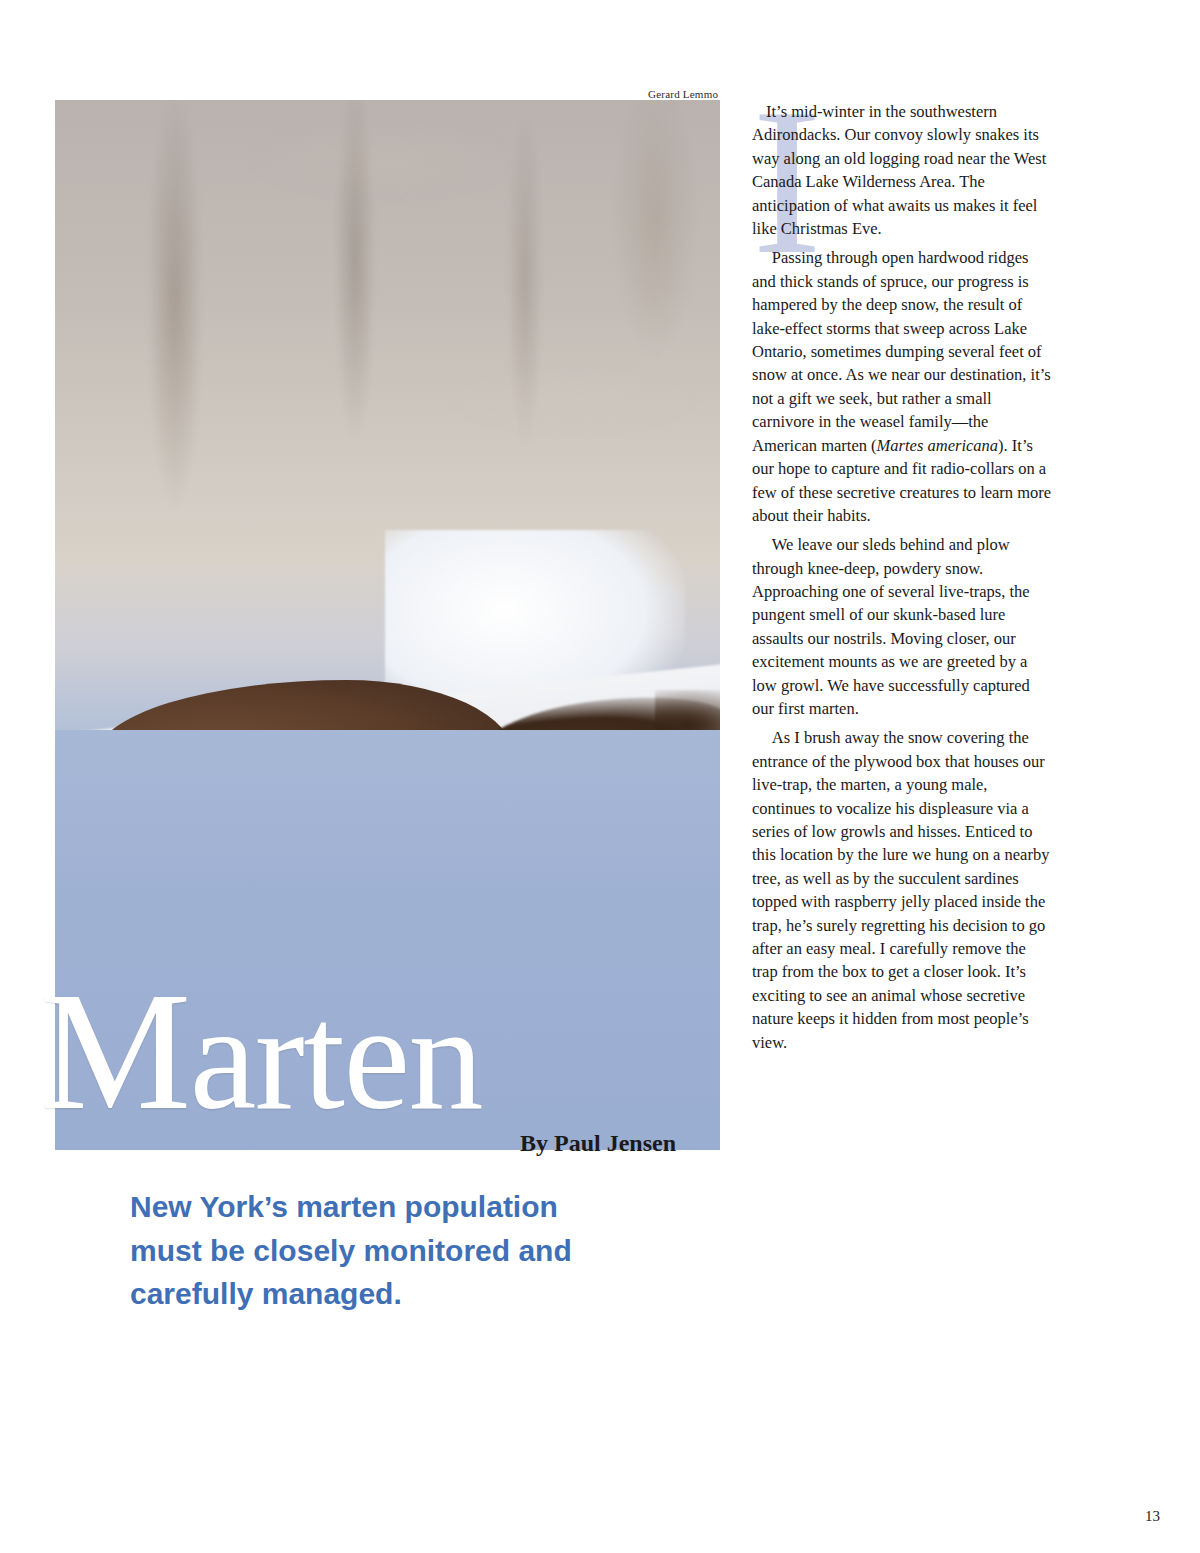Gerard Lemmo
Marten
By Paul Jensen
New York’s marten population must be closely monitored and carefully managed.
I
It’s mid-winter in the southwestern Adirondacks. Our convoy slowly snakes its way along an old logging road near the West Canada Lake Wilderness Area. The anticipation of what awaits us makes it feel like Christmas Eve.
Passing through open hardwood ridges and thick stands of spruce, our progress is hampered by the deep snow, the result of lake-effect storms that sweep across Lake Ontario, sometimes dumping several feet of snow at once. As we near our destination, it’s not a gift we seek, but rather a small carnivore in the weasel family—the American marten (Martes americana). It’s our hope to capture and fit radio-collars on a few of these secretive creatures to learn more about their habits.
We leave our sleds behind and plow through knee-deep, powdery snow. Approaching one of several live-traps, the pungent smell of our skunk-based lure assaults our nostrils. Moving closer, our excitement mounts as we are greeted by a low growl. We have successfully captured our first marten.
As I brush away the snow covering the entrance of the plywood box that houses our live-trap, the marten, a young male, continues to vocalize his displeasure via a series of low growls and hisses. Enticed to this location by the lure we hung on a nearby tree, as well as by the succulent sardines topped with raspberry jelly placed inside the trap, he’s surely regretting his decision to go after an easy meal. I carefully remove the trap from the box to get a closer look. It’s exciting to see an animal whose secretive nature keeps it hidden from most people’s view.
13